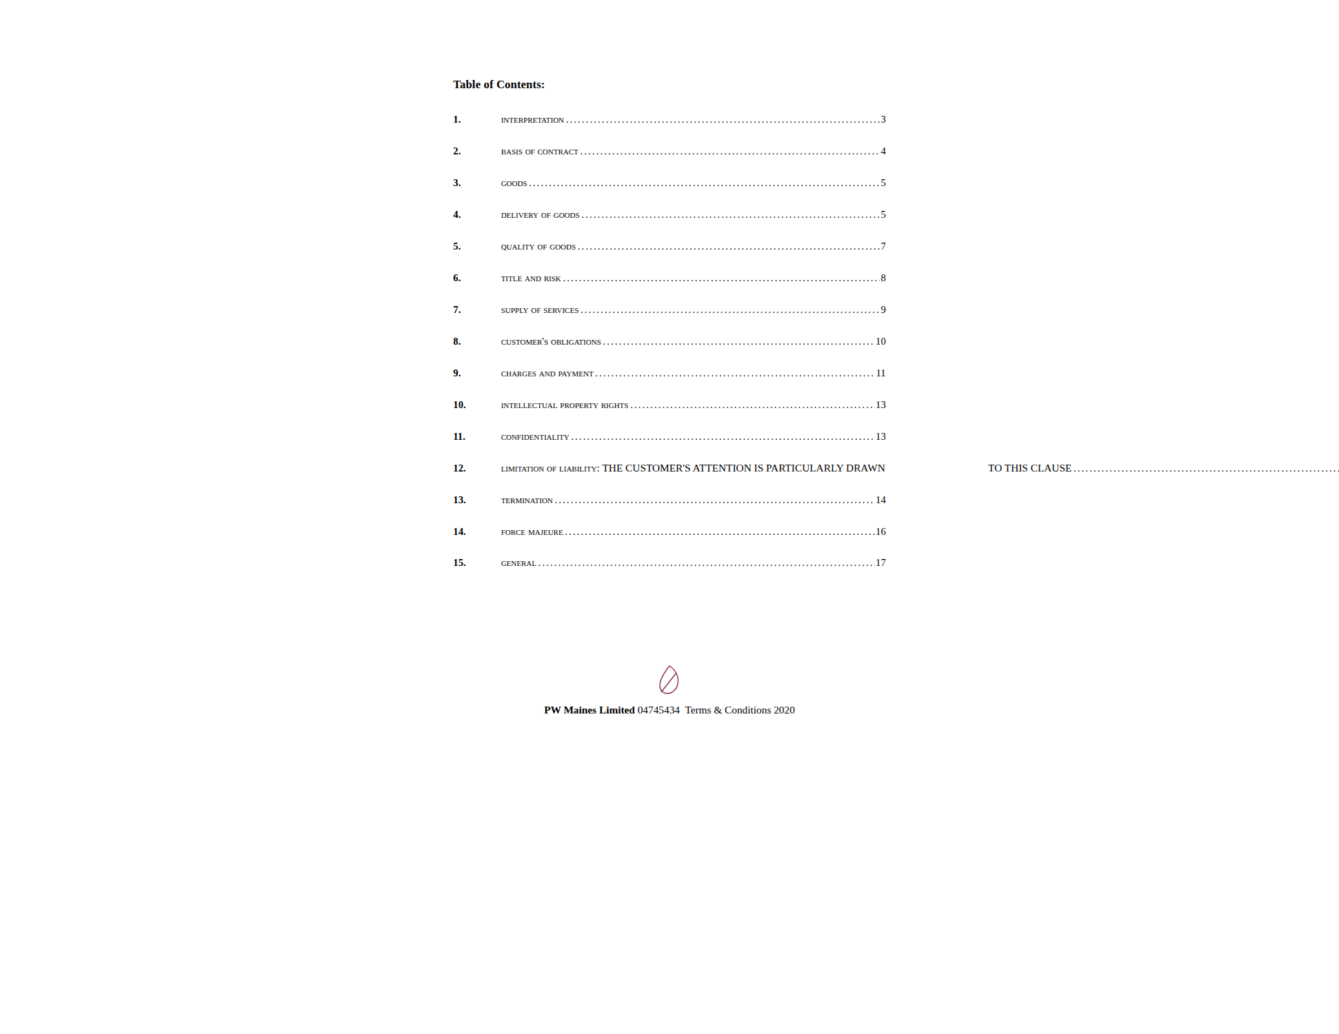Table of Contents:
1. Interpretation ................................................................................................................. 3
2. Basis of contract ......................................................................................................... 4
3. Goods ............................................................................................................................. 5
4. Delivery of Goods ....................................................................................................... 5
5. Quality of Goods ......................................................................................................... 7
6. Title and risk ............................................................................................................... 8
7. Supply of Services ....................................................................................................... 9
8. Customer's obligations ............................................................................................. 10
9. Charges and payment ............................................................................................... 11
10. Intellectual property rights ................................................................................. 13
11. Confidentiality ............................................................................................................. 13
12. Limitation of liability: THE CUSTOMER'S ATTENTION IS PARTICULARLY DRAWN
TO THIS CLAUSE ......................................................................................... 13
13. Termination ................................................................................................................. 14
14. Force majeure ............................................................................................................. 16
15. General ......................................................................................................................... 17
PW Maines Limited 04745434 Terms & Conditions 2020